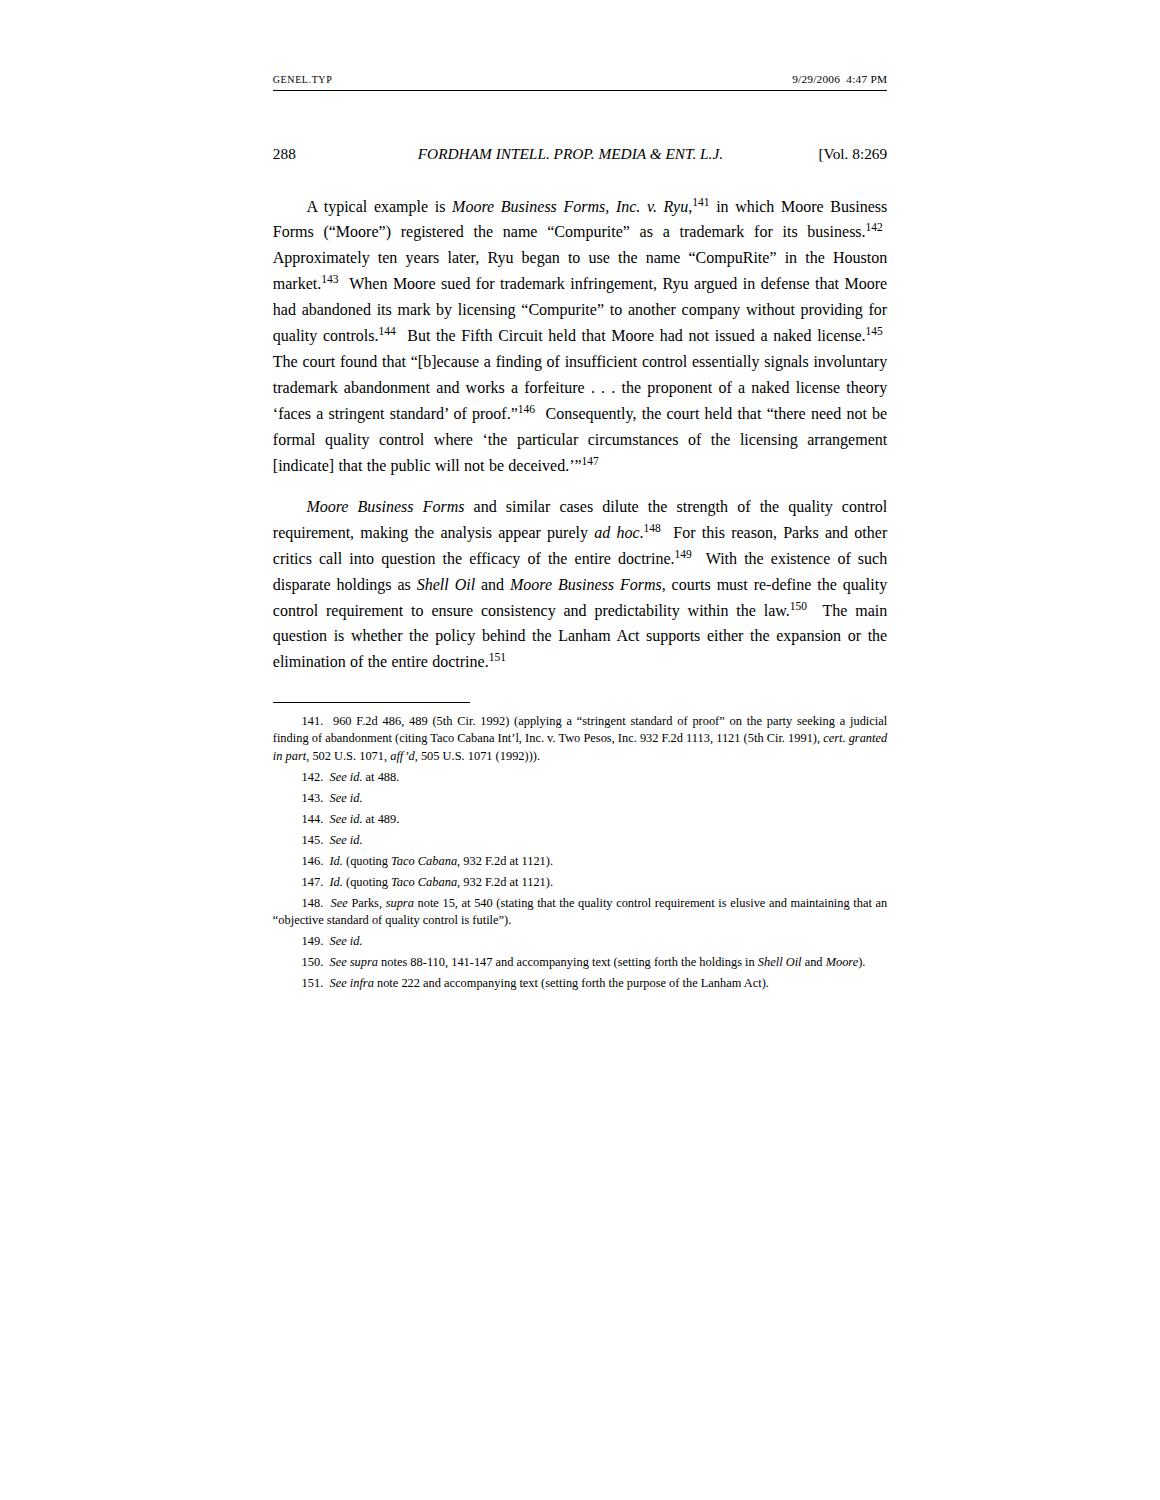Genel.Typ 9/29/2006 4:47 PM
288 FORDHAM INTELL. PROP. MEDIA & ENT. L.J. [Vol. 8:269
A typical example is Moore Business Forms, Inc. v. Ryu,141 in which Moore Business Forms (“Moore”) registered the name “Compurite” as a trademark for its business.142 Approximately ten years later, Ryu began to use the name “CompuRite” in the Houston market.143 When Moore sued for trademark infringement, Ryu argued in defense that Moore had abandoned its mark by licensing “Compurite” to another company without providing for quality controls.144 But the Fifth Circuit held that Moore had not issued a naked license.145 The court found that “[b]ecause a finding of insufficient control essentially signals involuntary trademark abandonment and works a forfeiture . . . the proponent of a naked license theory ‘faces a stringent standard’ of proof.”146 Consequently, the court held that “there need not be formal quality control where ‘the particular circumstances of the licensing arrangement [indicate] that the public will not be deceived.’”147
Moore Business Forms and similar cases dilute the strength of the quality control requirement, making the analysis appear purely ad hoc.148 For this reason, Parks and other critics call into question the efficacy of the entire doctrine.149 With the existence of such disparate holdings as Shell Oil and Moore Business Forms, courts must re-define the quality control requirement to ensure consistency and predictability within the law.150 The main question is whether the policy behind the Lanham Act supports either the expansion or the elimination of the entire doctrine.151
141. 960 F.2d 486, 489 (5th Cir. 1992) (applying a “stringent standard of proof” on the party seeking a judicial finding of abandonment (citing Taco Cabana Int’l, Inc. v. Two Pesos, Inc. 932 F.2d 1113, 1121 (5th Cir. 1991), cert. granted in part, 502 U.S. 1071, aff’d, 505 U.S. 1071 (1992))).
142. See id. at 488.
143. See id.
144. See id. at 489.
145. See id.
146. Id. (quoting Taco Cabana, 932 F.2d at 1121).
147. Id. (quoting Taco Cabana, 932 F.2d at 1121).
148. See Parks, supra note 15, at 540 (stating that the quality control requirement is elusive and maintaining that an “objective standard of quality control is futile”).
149. See id.
150. See supra notes 88-110, 141-147 and accompanying text (setting forth the holdings in Shell Oil and Moore).
151. See infra note 222 and accompanying text (setting forth the purpose of the Lanham Act).